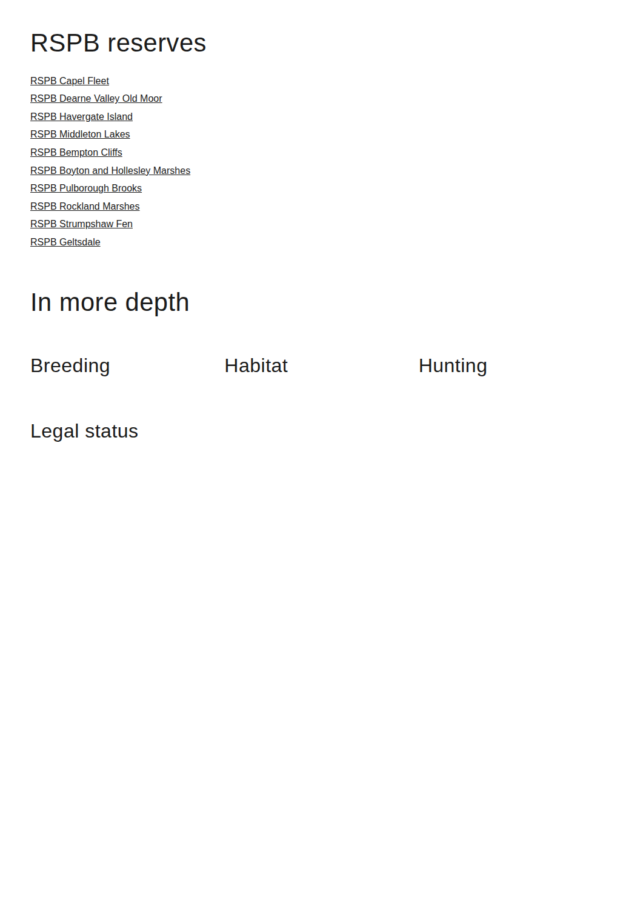RSPB reserves
RSPB Capel Fleet
RSPB Dearne Valley Old Moor
RSPB Havergate Island
RSPB Middleton Lakes
RSPB Bempton Cliffs
RSPB Boyton and Hollesley Marshes
RSPB Pulborough Brooks
RSPB Rockland Marshes
RSPB Strumpshaw Fen
RSPB Geltsdale
In more depth
Breeding
Habitat
Hunting
Legal status